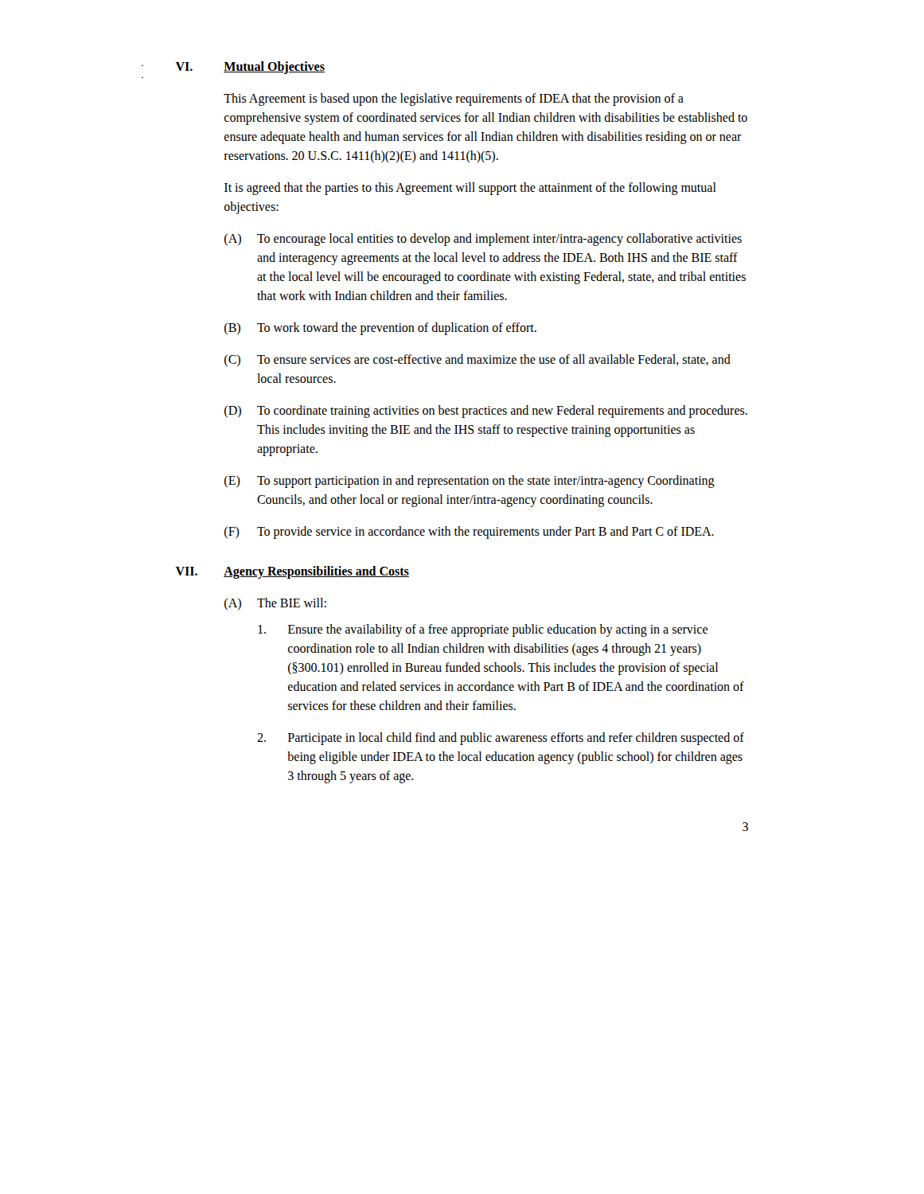.
.
VI. Mutual Objectives
This Agreement is based upon the legislative requirements of IDEA that the provision of a comprehensive system of coordinated services for all Indian children with disabilities be established to ensure adequate health and human services for all Indian children with disabilities residing on or near reservations. 20 U.S.C. 1411(h)(2)(E) and 1411(h)(5).
It is agreed that the parties to this Agreement will support the attainment of the following mutual objectives:
(A) To encourage local entities to develop and implement inter/intra-agency collaborative activities and interagency agreements at the local level to address the IDEA. Both IHS and the BIE staff at the local level will be encouraged to coordinate with existing Federal, state, and tribal entities that work with Indian children and their families.
(B) To work toward the prevention of duplication of effort.
(C) To ensure services are cost-effective and maximize the use of all available Federal, state, and local resources.
(D) To coordinate training activities on best practices and new Federal requirements and procedures. This includes inviting the BIE and the IHS staff to respective training opportunities as appropriate.
(E) To support participation in and representation on the state inter/intra-agency Coordinating Councils, and other local or regional inter/intra-agency coordinating councils.
(F) To provide service in accordance with the requirements under Part B and Part C of IDEA.
VII. Agency Responsibilities and Costs
(A)
The BIE will:
1. Ensure the availability of a free appropriate public education by acting in a service coordination role to all Indian children with disabilities (ages 4 through 21 years) (§300.101) enrolled in Bureau funded schools. This includes the provision of special education and related services in accordance with Part B of IDEA and the coordination of services for these children and their families.
2. Participate in local child find and public awareness efforts and refer children suspected of being eligible under IDEA to the local education agency (public school) for children ages 3 through 5 years of age.
3